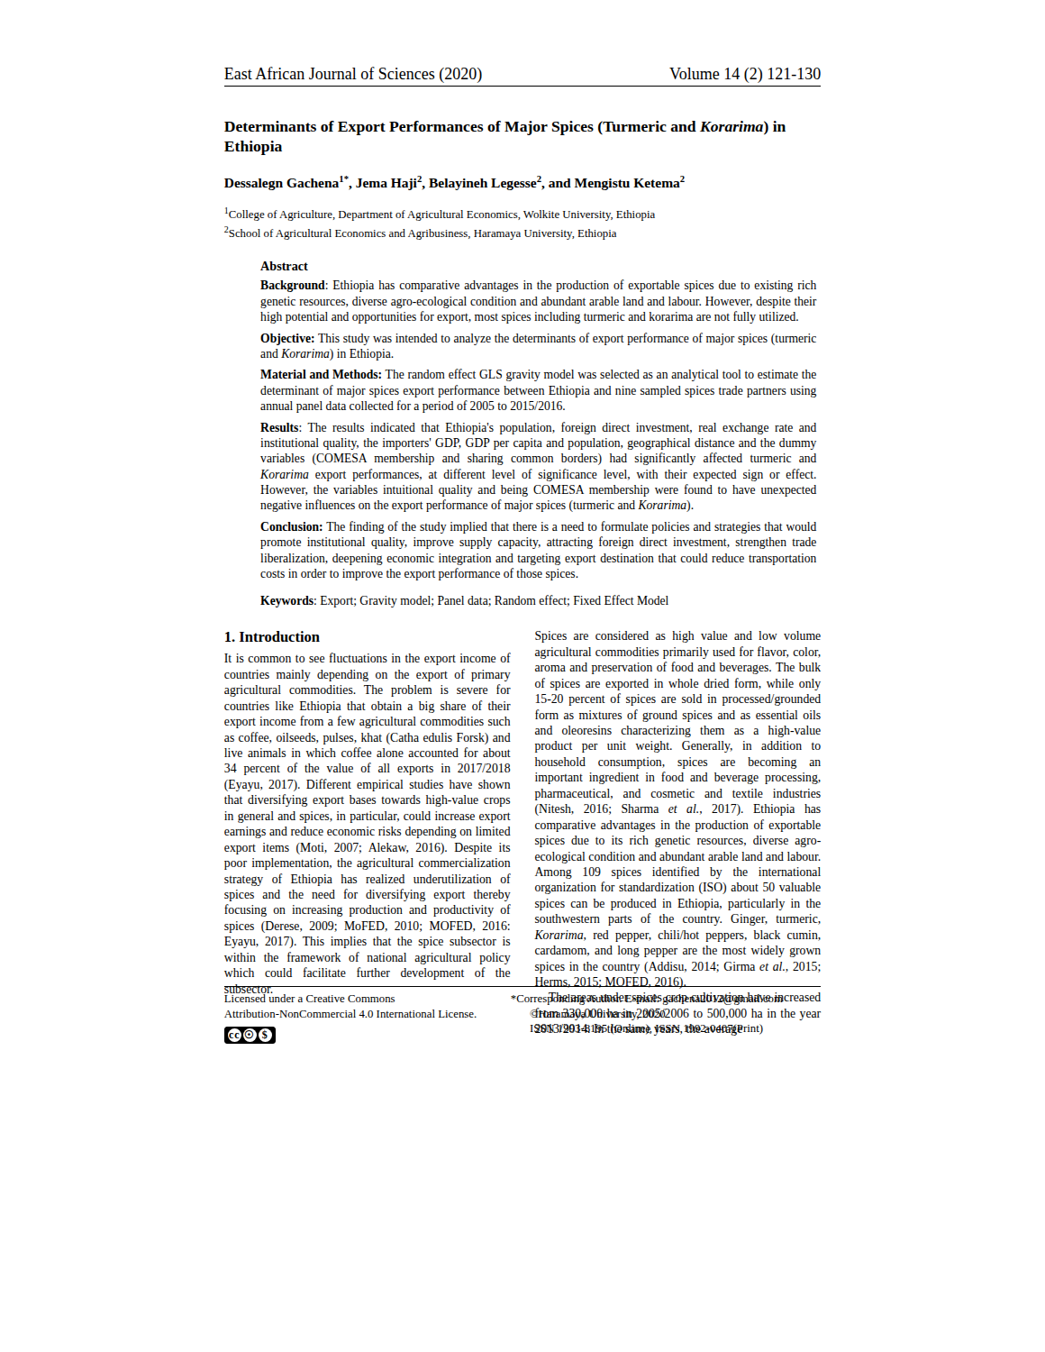East African Journal of Sciences (2020) Volume 14 (2) 121-130
Determinants of Export Performances of Major Spices (Turmeric and Korarima) in Ethiopia
Dessalegn Gachena1*, Jema Haji2, Belayineh Legesse2, and Mengistu Ketema2
1College of Agriculture, Department of Agricultural Economics, Wolkite University, Ethiopia
2School of Agricultural Economics and Agribusiness, Haramaya University, Ethiopia
Abstract
Background: Ethiopia has comparative advantages in the production of exportable spices due to existing rich genetic resources, diverse agro-ecological condition and abundant arable land and labour. However, despite their high potential and opportunities for export, most spices including turmeric and korarima are not fully utilized.
Objective: This study was intended to analyze the determinants of export performance of major spices (turmeric and Korarima) in Ethiopia.
Material and Methods: The random effect GLS gravity model was selected as an analytical tool to estimate the determinant of major spices export performance between Ethiopia and nine sampled spices trade partners using annual panel data collected for a period of 2005 to 2015/2016.
Results: The results indicated that Ethiopia's population, foreign direct investment, real exchange rate and institutional quality, the importers' GDP, GDP per capita and population, geographical distance and the dummy variables (COMESA membership and sharing common borders) had significantly affected turmeric and Korarima export performances, at different level of significance level, with their expected sign or effect. However, the variables intuitional quality and being COMESA membership were found to have unexpected negative influences on the export performance of major spices (turmeric and Korarima).
Conclusion: The finding of the study implied that there is a need to formulate policies and strategies that would promote institutional quality, improve supply capacity, attracting foreign direct investment, strengthen trade liberalization, deepening economic integration and targeting export destination that could reduce transportation costs in order to improve the export performance of those spices.
Keywords: Export; Gravity model; Panel data; Random effect; Fixed Effect Model
1. Introduction
It is common to see fluctuations in the export income of countries mainly depending on the export of primary agricultural commodities. The problem is severe for countries like Ethiopia that obtain a big share of their export income from a few agricultural commodities such as coffee, oilseeds, pulses, khat (Catha edulis Forsk) and live animals in which coffee alone accounted for about 34 percent of the value of all exports in 2017/2018 (Eyayu, 2017). Different empirical studies have shown that diversifying export bases towards high-value crops in general and spices, in particular, could increase export earnings and reduce economic risks depending on limited export items (Moti, 2007; Alekaw, 2016). Despite its poor implementation, the agricultural commercialization strategy of Ethiopia has realized underutilization of spices and the need for diversifying export thereby focusing on increasing production and productivity of spices (Derese, 2009; MoFED, 2010; MOFED, 2016: Eyayu, 2017). This implies that the spice subsector is within the framework of national agricultural policy which could facilitate further development of the subsector.
Spices are considered as high value and low volume agricultural commodities primarily used for flavor, color, aroma and preservation of food and beverages. The bulk of spices are exported in whole dried form, while only 15-20 percent of spices are sold in processed/grounded form as mixtures of ground spices and as essential oils and oleoresins characterizing them as a high-value product per unit weight. Generally, in addition to household consumption, spices are becoming an important ingredient in food and beverage processing, pharmaceutical, and cosmetic and textile industries (Nitesh, 2016; Sharma et al., 2017). Ethiopia has comparative advantages in the production of exportable spices due to its rich genetic resources, diverse agro-ecological condition and abundant arable land and labour. Among 109 spices identified by the international organization for standardization (ISO) about 50 valuable spices can be produced in Ethiopia, particularly in the southwestern parts of the country. Ginger, turmeric, Korarima, red pepper, chili/hot peppers, black cumin, cardamom, and long pepper are the most widely grown spices in the country (Addisu, 2014; Girma et al., 2015; Herms, 2015; MOFED, 2016).
The areas under spices crop cultivation have increased from 330,000 ha in 2005/2006 to 500,000 ha in the year 2013/2014. In the same years, the average
Licensed under a Creative Commons
Attribution-NonCommercial 4.0 International License.
cc ☉ $
*Corresponding Author. E-mail: gachena2012@gmail.com
©Haramaya University, 2020
ISSN 1993-8195 (Online), ISSN 1992-0407(Print)